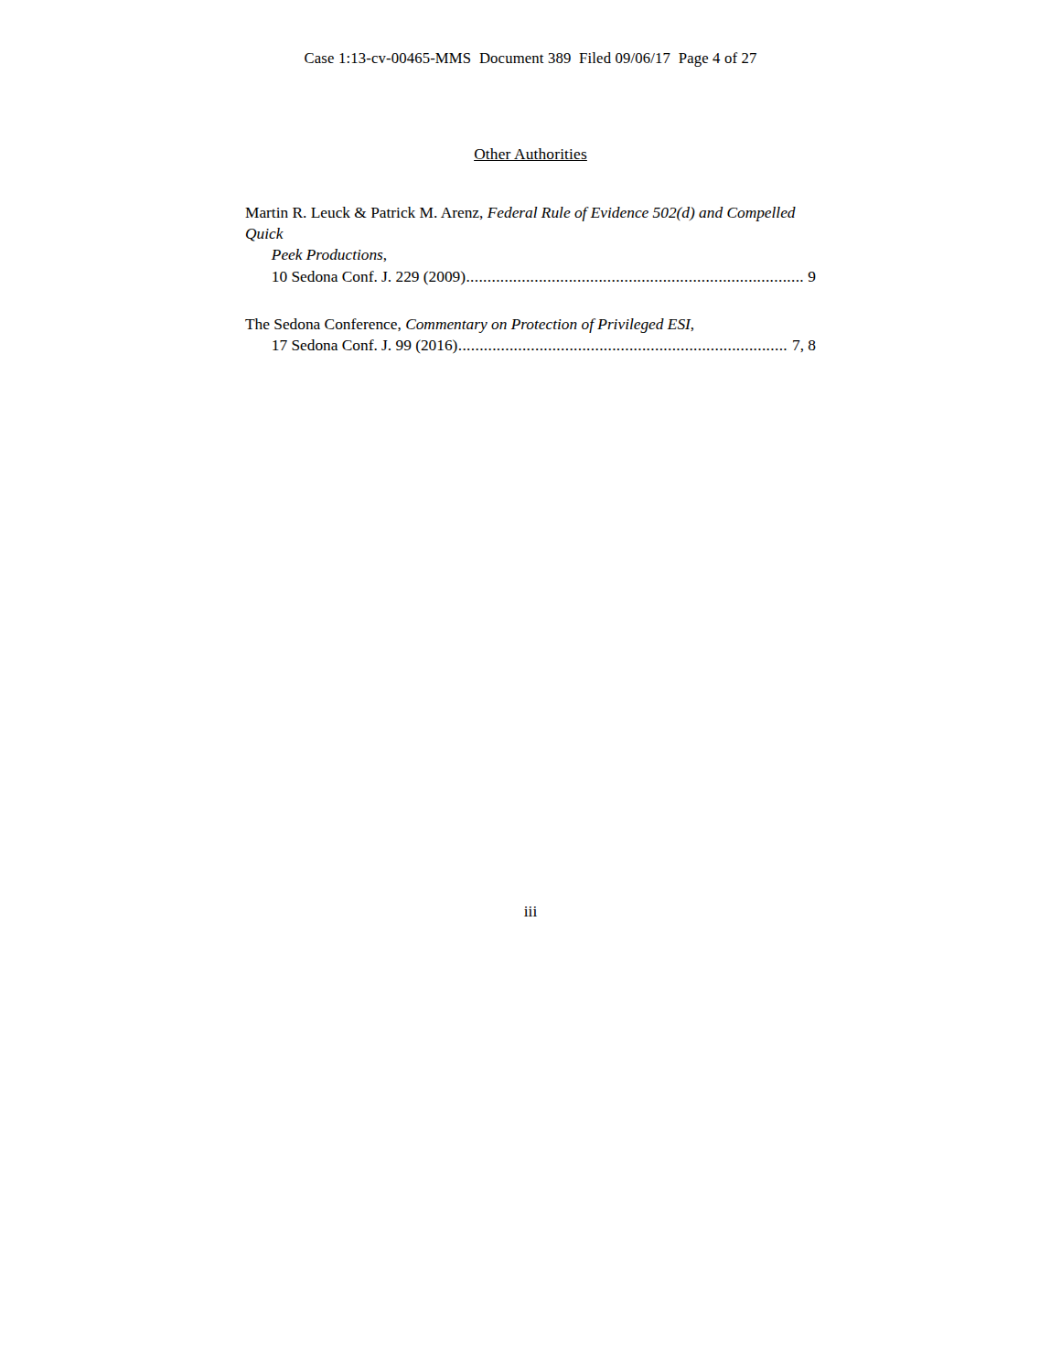Case 1:13-cv-00465-MMS Document 389 Filed 09/06/17 Page 4 of 27
Other Authorities
Martin R. Leuck & Patrick M. Arenz, Federal Rule of Evidence 502(d) and Compelled Quick
Peek Productions,
10 Sedona Conf. J. 229 (2009) ................................................................................................. 9
The Sedona Conference, Commentary on Protection of Privileged ESI,
17 Sedona Conf. J. 99 (2016) ............................................................................................... 7, 8
iii